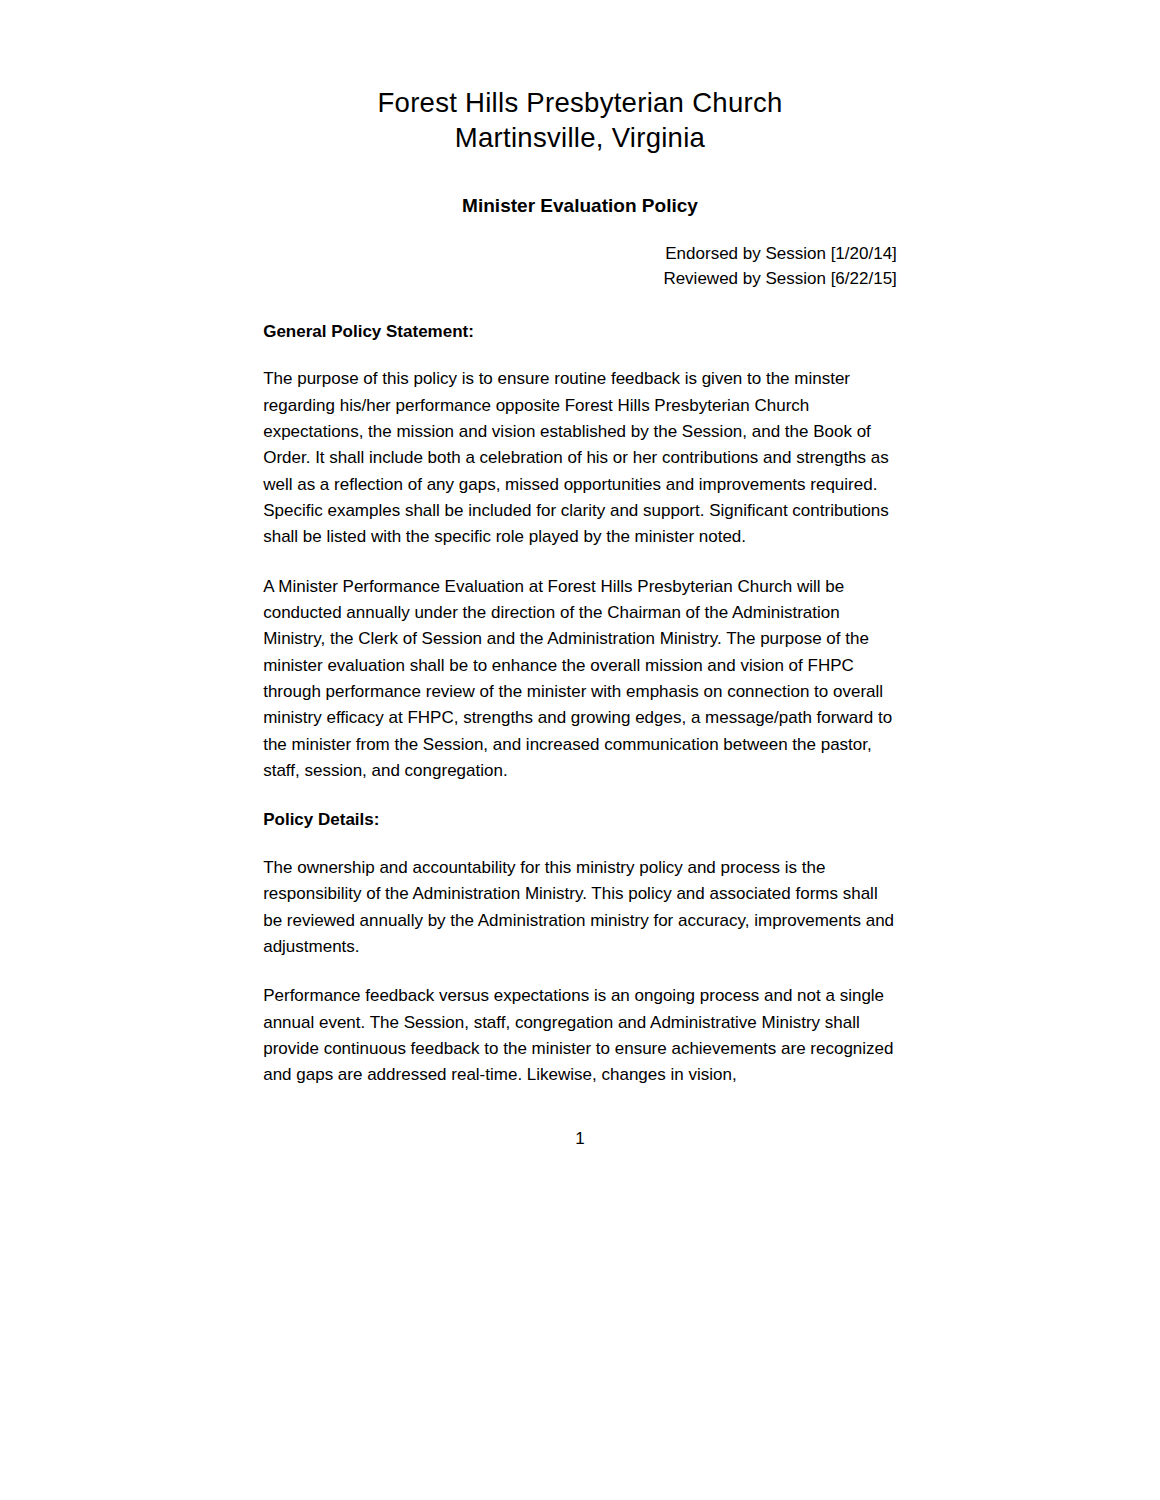Forest Hills Presbyterian Church
Martinsville, Virginia
Minister Evaluation Policy
Endorsed by Session [1/20/14]
Reviewed by Session [6/22/15]
General Policy Statement:
The purpose of this policy is to ensure routine feedback is given to the minster regarding his/her performance opposite Forest Hills Presbyterian Church expectations, the mission and vision established by the Session, and the Book of Order. It shall include both a celebration of his or her contributions and strengths as well as a reflection of any gaps, missed opportunities and improvements required. Specific examples shall be included for clarity and support. Significant contributions shall be listed with the specific role played by the minister noted.
A Minister Performance Evaluation at Forest Hills Presbyterian Church will be conducted annually under the direction of the Chairman of the Administration Ministry, the Clerk of Session and the Administration Ministry. The purpose of the minister evaluation shall be to enhance the overall mission and vision of FHPC through performance review of the minister with emphasis on connection to overall ministry efficacy at FHPC, strengths and growing edges, a message/path forward to the minister from the Session, and increased communication between the pastor, staff, session, and congregation.
Policy Details:
The ownership and accountability for this ministry policy and process is the responsibility of the Administration Ministry. This policy and associated forms shall be reviewed annually by the Administration ministry for accuracy, improvements and adjustments.
Performance feedback versus expectations is an ongoing process and not a single annual event. The Session, staff, congregation and Administrative Ministry shall provide continuous feedback to the minister to ensure achievements are recognized and gaps are addressed real-time. Likewise, changes in vision,
1